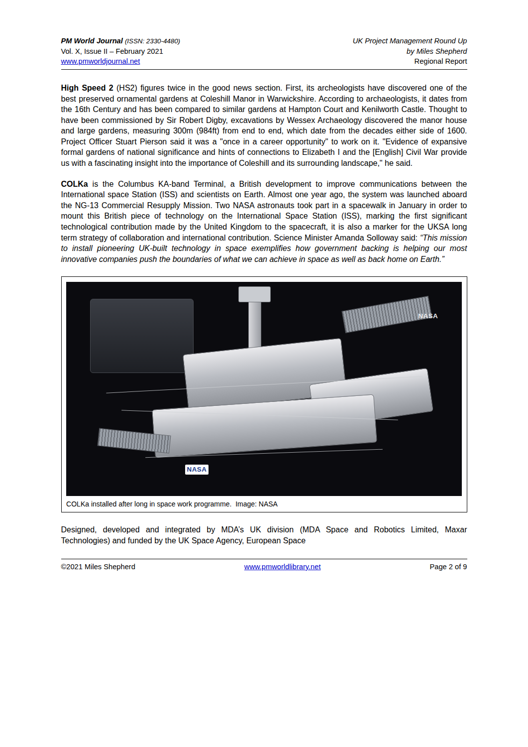PM World Journal (ISSN: 2330-4480)
Vol. X, Issue II – February 2021
www.pmworldjournal.net
UK Project Management Round Up
by Miles Shepherd
Regional Report
High Speed 2 (HS2) figures twice in the good news section. First, its archeologists have discovered one of the best preserved ornamental gardens at Coleshill Manor in Warwickshire. According to archaeologists, it dates from the 16th Century and has been compared to similar gardens at Hampton Court and Kenilworth Castle. Thought to have been commissioned by Sir Robert Digby, excavations by Wessex Archaeology discovered the manor house and large gardens, measuring 300m (984ft) from end to end, which date from the decades either side of 1600. Project Officer Stuart Pierson said it was a "once in a career opportunity" to work on it. "Evidence of expansive formal gardens of national significance and hints of connections to Elizabeth I and the [English] Civil War provide us with a fascinating insight into the importance of Coleshill and its surrounding landscape," he said.
COLKa is the Columbus KA-band Terminal, a British development to improve communications between the International space Station (ISS) and scientists on Earth. Almost one year ago, the system was launched aboard the NG-13 Commercial Resupply Mission. Two NASA astronauts took part in a spacewalk in January in order to mount this British piece of technology on the International Space Station (ISS), marking the first significant technological contribution made by the United Kingdom to the spacecraft, it is also a marker for the UKSA long term strategy of collaboration and international contribution. Science Minister Amanda Solloway said: “This mission to install pioneering UK-built technology in space exemplifies how government backing is helping our most innovative companies push the boundaries of what we can achieve in space as well as back home on Earth.”
NASA
NASA
COLKa installed after long in space work programme. Image: NASA
Designed, developed and integrated by MDA’s UK division (MDA Space and Robotics Limited, Maxar Technologies) and funded by the UK Space Agency, European Space
©2021 Miles Shepherd
www.pmworldlibrary.net
Page 2 of 9